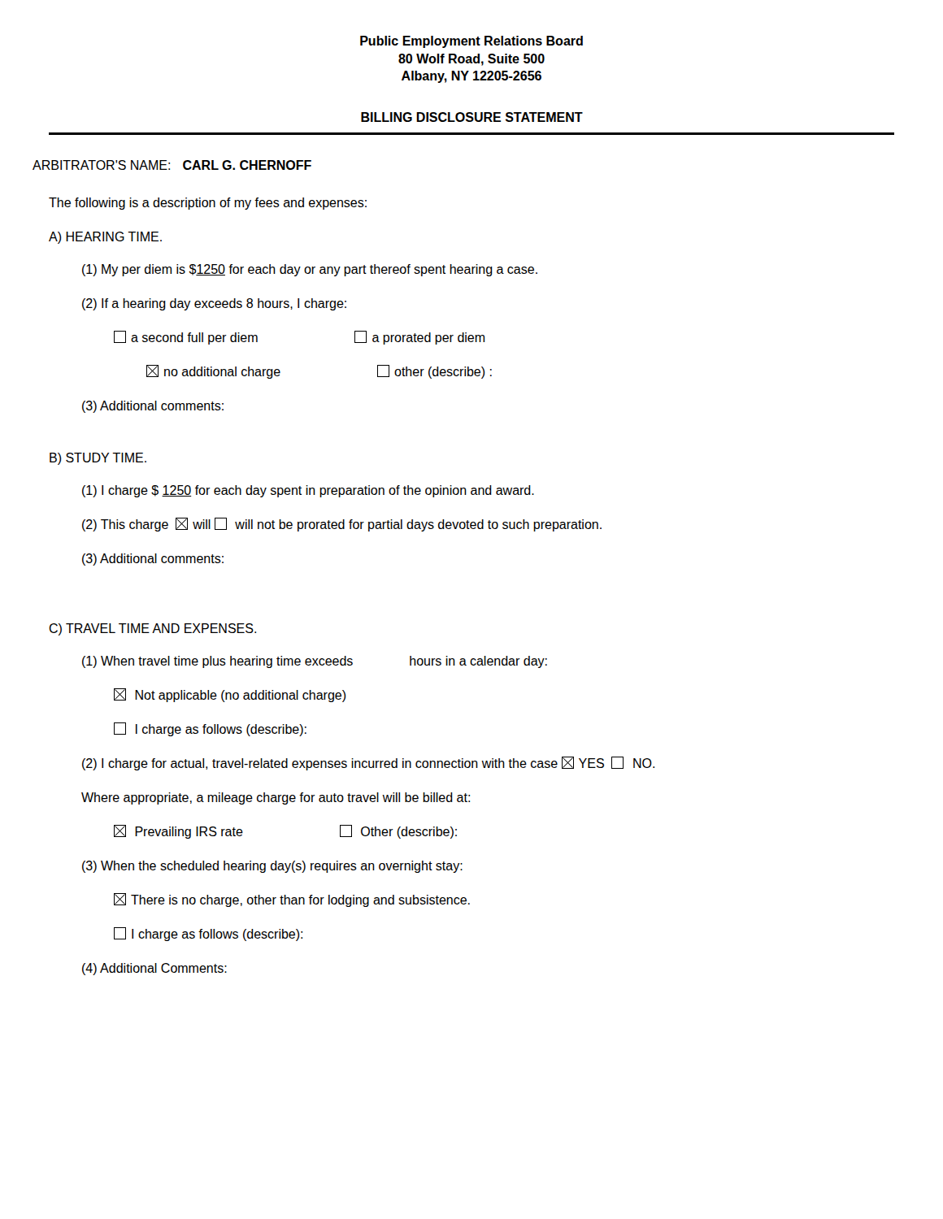Public Employment Relations Board
80 Wolf Road, Suite 500
Albany, NY 12205-2656
BILLING DISCLOSURE STATEMENT
ARBITRATOR'S NAME: CARL G. CHERNOFF
The following is a description of my fees and expenses:
A) HEARING TIME.
(1) My per diem is $1250 for each day or any part thereof spent hearing a case.
(2) If a hearing day exceeds 8 hours, I charge:
a second full per diem a prorated per diem
no additional charge other (describe) :
(3) Additional comments:
B) STUDY TIME.
(1) I charge $ 1250 for each day spent in preparation of the opinion and award.
(2) This charge will will not be prorated for partial days devoted to such preparation.
(3) Additional comments:
C) TRAVEL TIME AND EXPENSES.
(1) When travel time plus hearing time exceeds hours in a calendar day:
Not applicable (no additional charge)
I charge as follows (describe):
(2) I charge for actual, travel-related expenses incurred in connection with the case YES NO.
Where appropriate, a mileage charge for auto travel will be billed at:
Prevailing IRS rate Other (describe):
(3) When the scheduled hearing day(s) requires an overnight stay:
There is no charge, other than for lodging and subsistence.
I charge as follows (describe):
(4) Additional Comments: